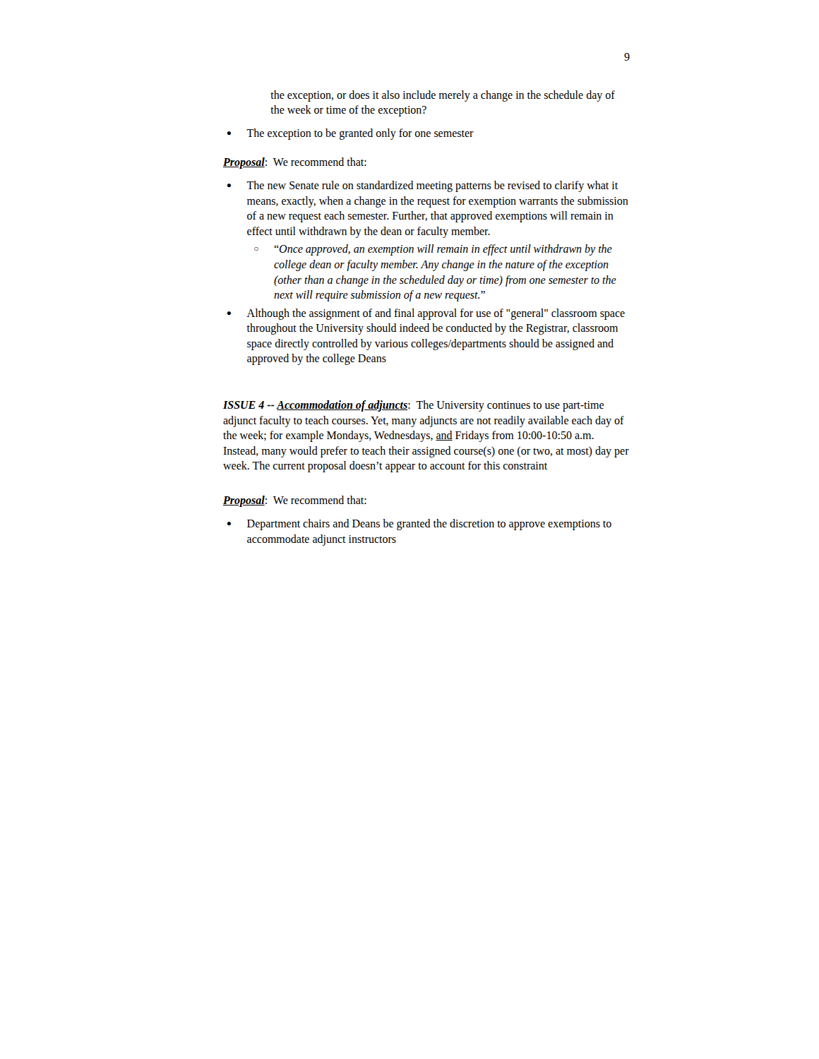9
the exception, or does it also include merely a change in the schedule day of the week or time of the exception?
The exception to be granted only for one semester
Proposal: We recommend that:
The new Senate rule on standardized meeting patterns be revised to clarify what it means, exactly, when a change in the request for exemption warrants the submission of a new request each semester. Further, that approved exemptions will remain in effect until withdrawn by the dean or faculty member.
“Once approved, an exemption will remain in effect until withdrawn by the college dean or faculty member. Any change in the nature of the exception (other than a change in the scheduled day or time) from one semester to the next will require submission of a new request.”
Although the assignment of and final approval for use of "general" classroom space throughout the University should indeed be conducted by the Registrar, classroom space directly controlled by various colleges/departments should be assigned and approved by the college Deans
ISSUE 4 -- Accommodation of adjuncts: The University continues to use part-time adjunct faculty to teach courses. Yet, many adjuncts are not readily available each day of the week; for example Mondays, Wednesdays, and Fridays from 10:00-10:50 a.m. Instead, many would prefer to teach their assigned course(s) one (or two, at most) day per week. The current proposal doesn’t appear to account for this constraint
Proposal: We recommend that:
Department chairs and Deans be granted the discretion to approve exemptions to accommodate adjunct instructors